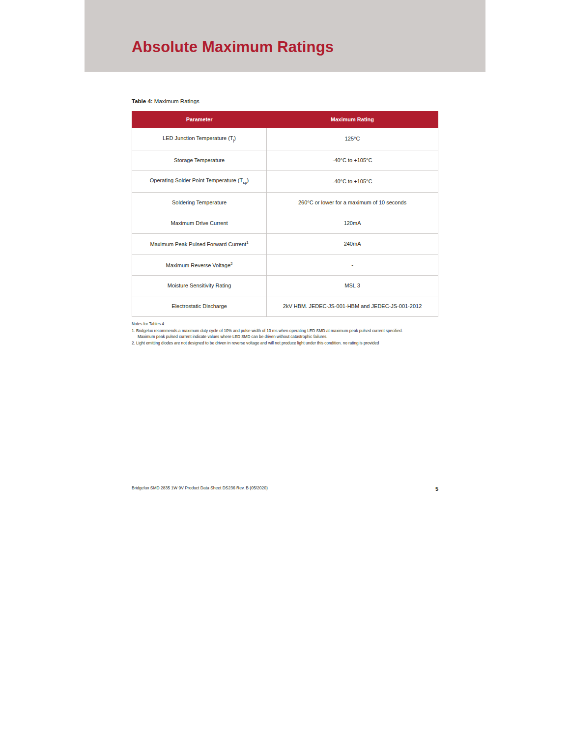Absolute Maximum Ratings
Table 4: Maximum Ratings
| Parameter | Maximum Rating |
| --- | --- |
| LED Junction Temperature (T j ) | 125°C |
| Storage Temperature | -40°C to +105°C |
| Operating Solder Point Temperature (T sp ) | -40°C to +105°C |
| Soldering Temperature | 260°C or lower for a maximum of 10 seconds |
| Maximum Drive Current | 120mA |
| Maximum Peak Pulsed Forward Current 1 | 240mA |
| Maximum Reverse Voltage 2 | - |
| Moisture Sensitivity Rating | MSL 3 |
| Electrostatic Discharge | 2kV HBM. JEDEC-JS-001-HBM and JEDEC-JS-001-2012 |
Notes for Tables 4:
1. Bridgelux recommends a maximum duty cycle of 10% and pulse width of 10 ms when operating LED SMD at maximum peak pulsed current specified. Maximum peak pulsed current indicate values where LED SMD can be driven without catastrophic failures.
2. Light emitting diodes are not designed to be driven in reverse voltage and will not produce light under this condition. no rating is provided
Bridgelux SMD 2835 1W 9V Product Data Sheet DS236 Rev. B (05/2020)
5